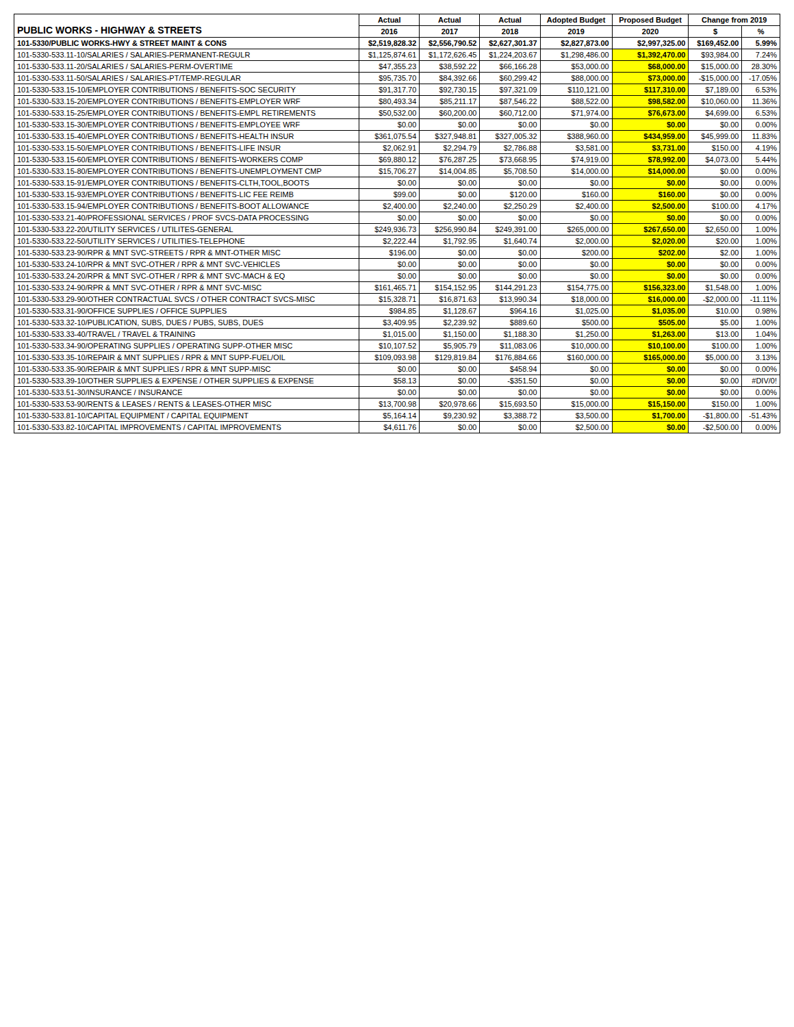| PUBLIC WORKS - HIGHWAY & STREETS | Actual | Actual | Actual | Adopted Budget | Proposed Budget | Change from 2019 |
| --- | --- | --- | --- | --- | --- | --- |
| 2016 | 2017 | 2018 | 2019 | 2020 | $ | % |
| 101-5330/PUBLIC WORKS-HWY & STREET MAINT & CONS | $2,519,828.32 | $2,556,790.52 | $2,627,301.37 | $2,827,873.00 | $2,997,325.00 | $169,452.00 | 5.99% |
| 101-5330-533.11-10/SALARIES / SALARIES-PERMANENT-REGULR | $1,125,874.61 | $1,172,626.45 | $1,224,203.67 | $1,298,486.00 | $1,392,470.00 | $93,984.00 | 7.24% |
| 101-5330-533.11-20/SALARIES / SALARIES-PERM-OVERTIME | $47,355.23 | $38,592.22 | $66,166.28 | $53,000.00 | $68,000.00 | $15,000.00 | 28.30% |
| 101-5330-533.11-50/SALARIES / SALARIES-PT/TEMP-REGULAR | $95,735.70 | $84,392.66 | $60,299.42 | $88,000.00 | $73,000.00 | -$15,000.00 | -17.05% |
| 101-5330-533.15-10/EMPLOYER CONTRIBUTIONS / BENEFITS-SOC SECURITY | $91,317.70 | $92,730.15 | $97,321.09 | $110,121.00 | $117,310.00 | $7,189.00 | 6.53% |
| 101-5330-533.15-20/EMPLOYER CONTRIBUTIONS / BENEFITS-EMPLOYER WRF | $80,493.34 | $85,211.17 | $87,546.22 | $88,522.00 | $98,582.00 | $10,060.00 | 11.36% |
| 101-5330-533.15-25/EMPLOYER CONTRIBUTIONS / BENEFITS-EMPL RETIREMENTS | $50,532.00 | $60,200.00 | $60,712.00 | $71,974.00 | $76,673.00 | $4,699.00 | 6.53% |
| 101-5330-533.15-30/EMPLOYER CONTRIBUTIONS / BENEFITS-EMPLOYEE WRF | $0.00 | $0.00 | $0.00 | $0.00 | $0.00 | $0.00 | 0.00% |
| 101-5330-533.15-40/EMPLOYER CONTRIBUTIONS / BENEFITS-HEALTH INSUR | $361,075.54 | $327,948.81 | $327,005.32 | $388,960.00 | $434,959.00 | $45,999.00 | 11.83% |
| 101-5330-533.15-50/EMPLOYER CONTRIBUTIONS / BENEFITS-LIFE INSUR | $2,062.91 | $2,294.79 | $2,786.88 | $3,581.00 | $3,731.00 | $150.00 | 4.19% |
| 101-5330-533.15-60/EMPLOYER CONTRIBUTIONS / BENEFITS-WORKERS COMP | $69,880.12 | $76,287.25 | $73,668.95 | $74,919.00 | $78,992.00 | $4,073.00 | 5.44% |
| 101-5330-533.15-80/EMPLOYER CONTRIBUTIONS / BENEFITS-UNEMPLOYMENT CMP | $15,706.27 | $14,004.85 | $5,708.50 | $14,000.00 | $14,000.00 | $0.00 | 0.00% |
| 101-5330-533.15-91/EMPLOYER CONTRIBUTIONS / BENEFITS-CLTH,TOOL,BOOTS | $0.00 | $0.00 | $0.00 | $0.00 | $0.00 | $0.00 | 0.00% |
| 101-5330-533.15-93/EMPLOYER CONTRIBUTIONS / BENEFITS-LIC FEE REIMB | $99.00 | $0.00 | $120.00 | $160.00 | $160.00 | $0.00 | 0.00% |
| 101-5330-533.15-94/EMPLOYER CONTRIBUTIONS / BENEFITS-BOOT ALLOWANCE | $2,400.00 | $2,240.00 | $2,250.29 | $2,400.00 | $2,500.00 | $100.00 | 4.17% |
| 101-5330-533.21-40/PROFESSIONAL SERVICES / PROF SVCS-DATA PROCESSING | $0.00 | $0.00 | $0.00 | $0.00 | $0.00 | $0.00 | 0.00% |
| 101-5330-533.22-20/UTILITY SERVICES / UTILITES-GENERAL | $249,936.73 | $256,990.84 | $249,391.00 | $265,000.00 | $267,650.00 | $2,650.00 | 1.00% |
| 101-5330-533.22-50/UTILITY SERVICES / UTILITIES-TELEPHONE | $2,222.44 | $1,792.95 | $1,640.74 | $2,000.00 | $2,020.00 | $20.00 | 1.00% |
| 101-5330-533.23-90/RPR & MNT SVC-STREETS / RPR & MNT-OTHER MISC | $196.00 | $0.00 | $0.00 | $200.00 | $202.00 | $2.00 | 1.00% |
| 101-5330-533.24-10/RPR & MNT SVC-OTHER / RPR & MNT SVC-VEHICLES | $0.00 | $0.00 | $0.00 | $0.00 | $0.00 | $0.00 | 0.00% |
| 101-5330-533.24-20/RPR & MNT SVC-OTHER / RPR & MNT SVC-MACH & EQ | $0.00 | $0.00 | $0.00 | $0.00 | $0.00 | $0.00 | 0.00% |
| 101-5330-533.24-90/RPR & MNT SVC-OTHER / RPR & MNT SVC-MISC | $161,465.71 | $154,152.95 | $144,291.23 | $154,775.00 | $156,323.00 | $1,548.00 | 1.00% |
| 101-5330-533.29-90/OTHER CONTRACTUAL SVCS / OTHER CONTRACT SVCS-MISC | $15,328.71 | $16,871.63 | $13,990.34 | $18,000.00 | $16,000.00 | -$2,000.00 | -11.11% |
| 101-5330-533.31-90/OFFICE SUPPLIES / OFFICE SUPPLIES | $984.85 | $1,128.67 | $964.16 | $1,025.00 | $1,035.00 | $10.00 | 0.98% |
| 101-5330-533.32-10/PUBLICATION, SUBS, DUES / PUBS, SUBS, DUES | $3,409.95 | $2,239.92 | $889.60 | $500.00 | $505.00 | $5.00 | 1.00% |
| 101-5330-533.33-40/TRAVEL / TRAVEL & TRAINING | $1,015.00 | $1,150.00 | $1,188.30 | $1,250.00 | $1,263.00 | $13.00 | 1.04% |
| 101-5330-533.34-90/OPERATING SUPPLIES / OPERATING SUPP-OTHER MISC | $10,107.52 | $5,905.79 | $11,083.06 | $10,000.00 | $10,100.00 | $100.00 | 1.00% |
| 101-5330-533.35-10/REPAIR & MNT SUPPLIES / RPR & MNT SUPP-FUEL/OIL | $109,093.98 | $129,819.84 | $176,884.66 | $160,000.00 | $165,000.00 | $5,000.00 | 3.13% |
| 101-5330-533.35-90/REPAIR & MNT SUPPLIES / RPR & MNT SUPP-MISC | $0.00 | $0.00 | $458.94 | $0.00 | $0.00 | $0.00 | 0.00% |
| 101-5330-533.39-10/OTHER SUPPLIES & EXPENSE / OTHER SUPPLIES & EXPENSE | $58.13 | $0.00 | -$351.50 | $0.00 | $0.00 | $0.00 | #DIV/0! |
| 101-5330-533.51-30/INSURANCE / INSURANCE | $0.00 | $0.00 | $0.00 | $0.00 | $0.00 | $0.00 | 0.00% |
| 101-5330-533.53-90/RENTS & LEASES / RENTS & LEASES-OTHER MISC | $13,700.98 | $20,978.66 | $15,693.50 | $15,000.00 | $15,150.00 | $150.00 | 1.00% |
| 101-5330-533.81-10/CAPITAL EQUIPMENT / CAPITAL EQUIPMENT | $5,164.14 | $9,230.92 | $3,388.72 | $3,500.00 | $1,700.00 | -$1,800.00 | -51.43% |
| 101-5330-533.82-10/CAPITAL IMPROVEMENTS / CAPITAL IMPROVEMENTS | $4,611.76 | $0.00 | $0.00 | $2,500.00 | $0.00 | -$2,500.00 | 0.00% |